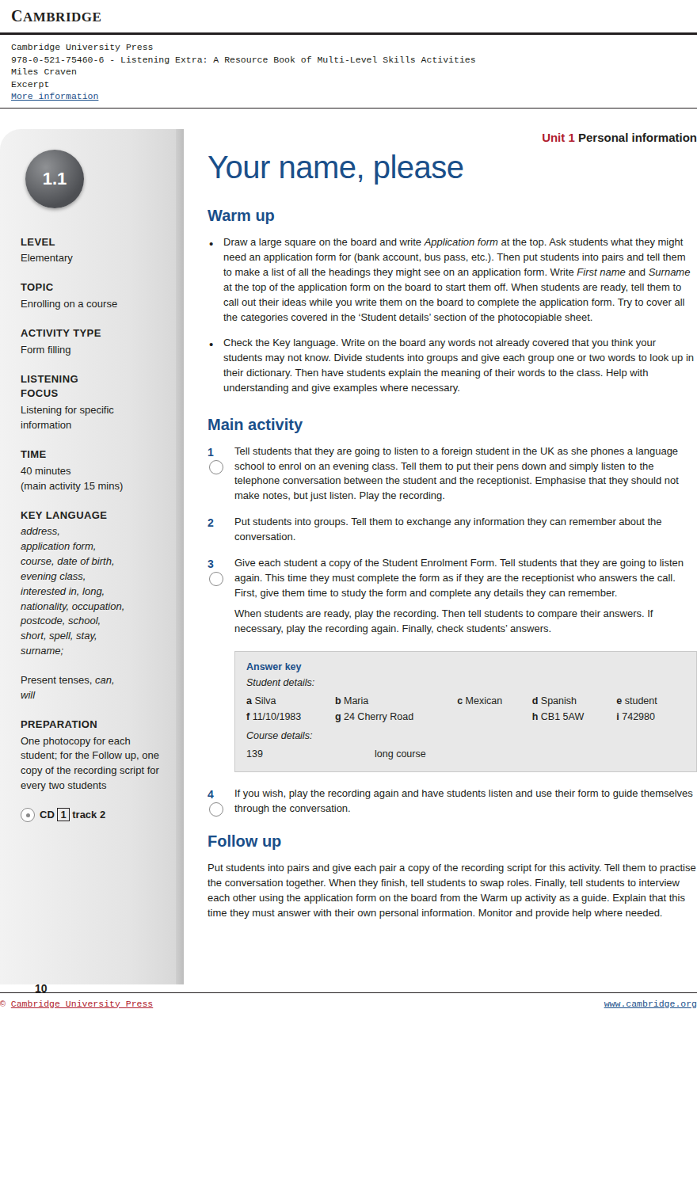CAMBRIDGE
Cambridge University Press
978-0-521-75460-6 - Listening Extra: A Resource Book of Multi-Level Skills Activities
Miles Craven
Excerpt
More information
1.1
Level
Elementary
Topic
Enrolling on a course
Activity type
Form filling
Listening
focus
Listening for specific information
Time
40 minutes
(main activity 15 mins)
Key language
address,
application form,
course, date of birth,
evening class,
interested in, long,
nationality, occupation,
postcode, school,
short, spell, stay,
surname;
Present tenses, can,
will
Preparation
One photocopy for each student; for the Follow up, one copy of the recording script for every two students
CD 1 track 2
Unit 1 Personal information
Your name, please
Warm up
Draw a large square on the board and write Application form at the top. Ask students what they might need an application form for (bank account, bus pass, etc.). Then put students into pairs and tell them to make a list of all the headings they might see on an application form. Write First name and Surname at the top of the application form on the board to start them off. When students are ready, tell them to call out their ideas while you write them on the board to complete the application form. Try to cover all the categories covered in the ‘Student details’ section of the photocopiable sheet.
Check the Key language. Write on the board any words not already covered that you think your students may not know. Divide students into groups and give each group one or two words to look up in their dictionary. Then have students explain the meaning of their words to the class. Help with understanding and give examples where necessary.
Main activity
Tell students that they are going to listen to a foreign student in the UK as she phones a language school to enrol on an evening class. Tell them to put their pens down and simply listen to the telephone conversation between the student and the receptionist. Emphasise that they should not make notes, but just listen. Play the recording.
Put students into groups. Tell them to exchange any information they can remember about the conversation.
Give each student a copy of the Student Enrolment Form. Tell students that they are going to listen again. This time they must complete the form as if they are the receptionist who answers the call. First, give them time to study the form and complete any details they can remember.
When students are ready, play the recording. Then tell students to compare their answers. If necessary, play the recording again. Finally, check students’ answers.
Answer key
Student details:
| a Silva | b Maria | c Mexican | d Spanish | e student |
| f 11/10/1983 | g 24 Cherry Road | | h CB1 5AW | i 742980 |
Course details:
| 139 | long course |
If you wish, play the recording again and have students listen and use their form to guide themselves through the conversation.
Follow up
Put students into pairs and give each pair a copy of the recording script for this activity. Tell them to practise the conversation together. When they finish, tell students to swap roles. Finally, tell students to interview each other using the application form on the board from the Warm up activity as a guide. Explain that this time they must answer with their own personal information. Monitor and provide help where needed.
10
© Cambridge University Press
www.cambridge.org